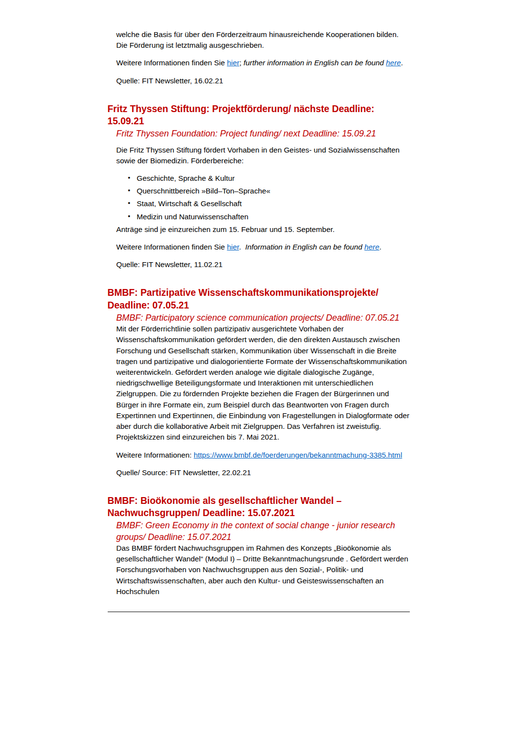welche die Basis für über den Förderzeitraum hinausreichende Kooperationen bilden. Die Förderung ist letztmalig ausgeschrieben.
Weitere Informationen finden Sie hier; further information in English can be found here.
Quelle: FIT Newsletter, 16.02.21
Fritz Thyssen Stiftung: Projektförderung/ nächste Deadline: 15.09.21
Fritz Thyssen Foundation: Project funding/ next Deadline: 15.09.21
Die Fritz Thyssen Stiftung fördert Vorhaben in den Geistes- und Sozialwissenschaften sowie der Biomedizin. Förderbereiche:
Geschichte, Sprache & Kultur
Querschnittbereich »Bild–Ton–Sprache«
Staat, Wirtschaft & Gesellschaft
Medizin und Naturwissenschaften
Anträge sind je einzureichen zum 15. Februar und 15. September.
Weitere Informationen finden Sie hier. Information in English can be found here.
Quelle: FIT Newsletter, 11.02.21
BMBF: Partizipative Wissenschaftskommunikationsprojekte/ Deadline: 07.05.21
BMBF: Participatory science communication projects/ Deadline: 07.05.21
Mit der Förderrichtlinie sollen partizipativ ausgerichtete Vorhaben der Wissenschaftskommunikation gefördert werden, die den direkten Austausch zwischen Forschung und Gesellschaft stärken, Kommunikation über Wissenschaft in die Breite tragen und partizipative und dialogorientierte Formate der Wissenschaftskommunikation weiterentwickeln. Gefördert werden analoge wie digitale dialogische Zugänge, niedrigschwellige Beteiligungsformate und Interaktionen mit unterschiedlichen Zielgruppen. Die zu fördernden Projekte beziehen die Fragen der Bürgerinnen und Bürger in ihre Formate ein, zum Beispiel durch das Beantworten von Fragen durch Expertinnen und Expertinnen, die Einbindung von Fragestellungen in Dialogformate oder aber durch die kollaborative Arbeit mit Zielgruppen. Das Verfahren ist zweistufig. Projektskizzen sind einzureichen bis 7. Mai 2021.
Weitere Informationen: https://www.bmbf.de/foerderungen/bekanntmachung-3385.html
Quelle/ Source: FIT Newsletter, 22.02.21
BMBF: Bioökonomie als gesellschaftlicher Wandel – Nachwuchsgruppen/ Deadline: 15.07.2021
BMBF: Green Economy in the context of social change - junior research groups/ Deadline: 15.07.2021
Das BMBF fördert Nachwuchsgruppen im Rahmen des Konzepts „Bioökonomie als gesellschaftlicher Wandel“ (Modul I) – Dritte Bekanntmachungsrunde . Gefördert werden Forschungsvorhaben von Nachwuchsgruppen aus den Sozial-, Politik- und Wirtschaftswissenschaften, aber auch den Kultur- und Geisteswissenschaften an Hochschulen